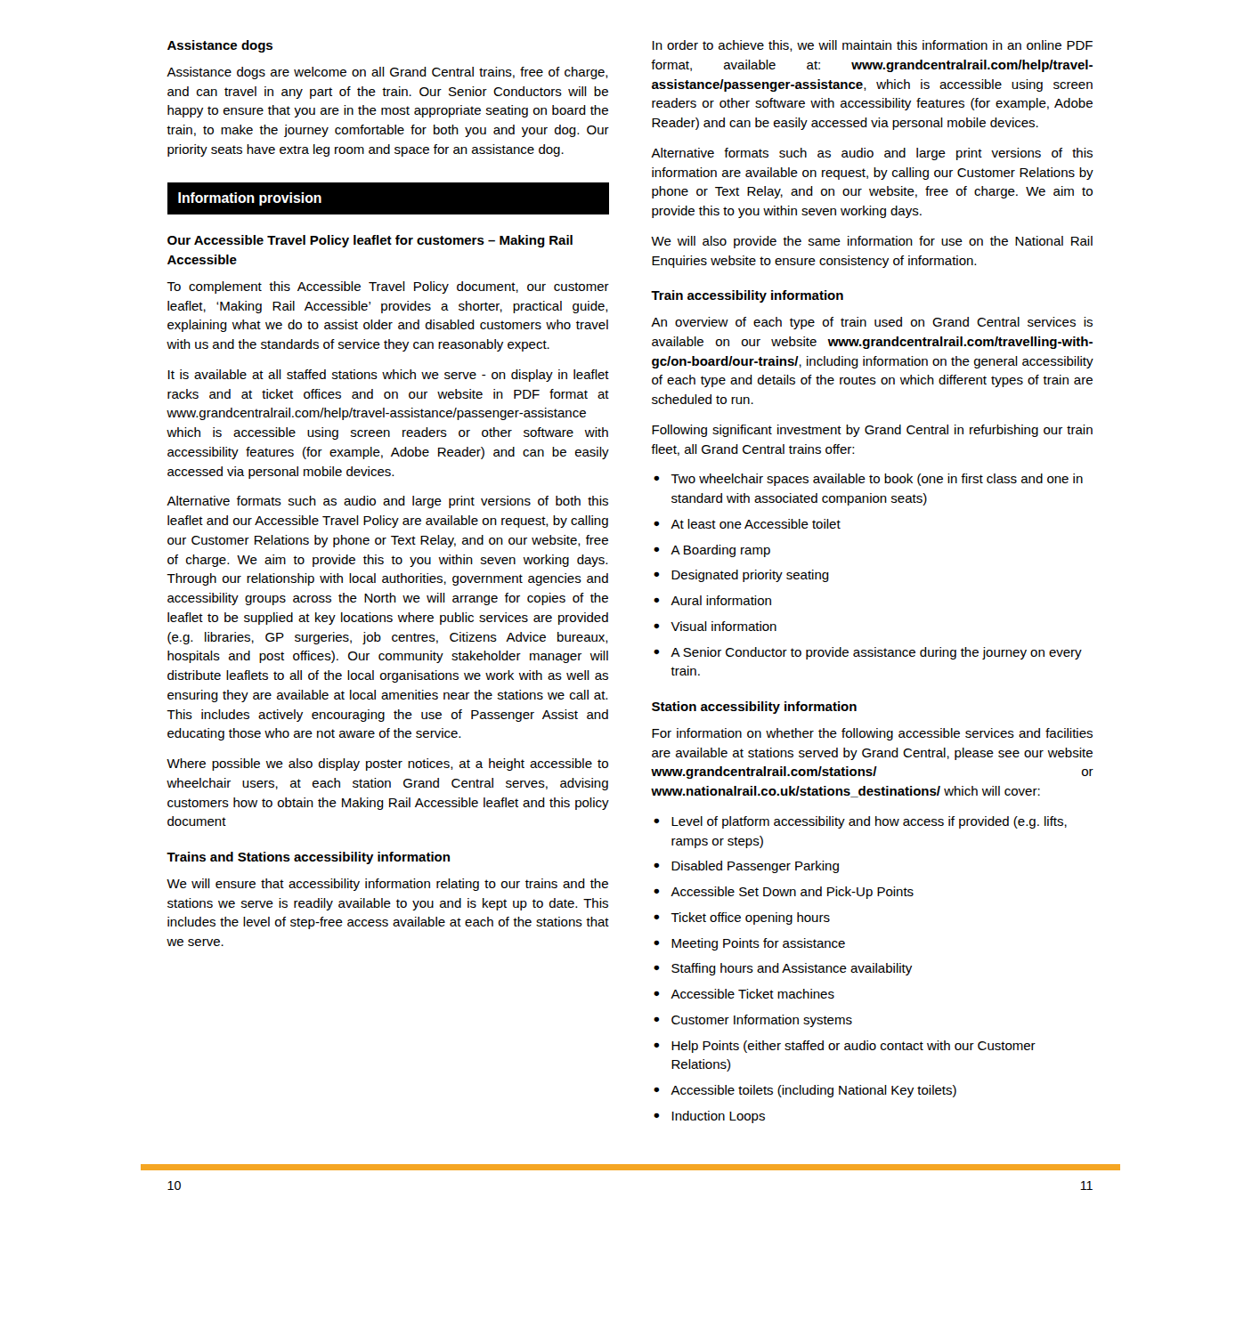Assistance dogs
Assistance dogs are welcome on all Grand Central trains, free of charge, and can travel in any part of the train. Our Senior Conductors will be happy to ensure that you are in the most appropriate seating on board the train, to make the journey comfortable for both you and your dog. Our priority seats have extra leg room and space for an assistance dog.
Information provision
Our Accessible Travel Policy leaflet for customers – Making Rail Accessible
To complement this Accessible Travel Policy document, our customer leaflet, ‘Making Rail Accessible’ provides a shorter, practical guide, explaining what we do to assist older and disabled customers who travel with us and the standards of service they can reasonably expect.
It is available at all staffed stations which we serve - on display in leaflet racks and at ticket offices and on our website in PDF format at www.grandcentralrail.com/help/travel-assistance/passenger-assistance which is accessible using screen readers or other software with accessibility features (for example, Adobe Reader) and can be easily accessed via personal mobile devices.
Alternative formats such as audio and large print versions of both this leaflet and our Accessible Travel Policy are available on request, by calling our Customer Relations by phone or Text Relay, and on our website, free of charge. We aim to provide this to you within seven working days. Through our relationship with local authorities, government agencies and accessibility groups across the North we will arrange for copies of the leaflet to be supplied at key locations where public services are provided (e.g. libraries, GP surgeries, job centres, Citizens Advice bureaux, hospitals and post offices). Our community stakeholder manager will distribute leaflets to all of the local organisations we work with as well as ensuring they are available at local amenities near the stations we call at. This includes actively encouraging the use of Passenger Assist and educating those who are not aware of the service.
Where possible we also display poster notices, at a height accessible to wheelchair users, at each station Grand Central serves, advising customers how to obtain the Making Rail Accessible leaflet and this policy document
Trains and Stations accessibility information
We will ensure that accessibility information relating to our trains and the stations we serve is readily available to you and is kept up to date. This includes the level of step-free access available at each of the stations that we serve.
In order to achieve this, we will maintain this information in an online PDF format, available at: www.grandcentralrail.com/help/travel-assistance/passenger-assistance, which is accessible using screen readers or other software with accessibility features (for example, Adobe Reader) and can be easily accessed via personal mobile devices.
Alternative formats such as audio and large print versions of this information are available on request, by calling our Customer Relations by phone or Text Relay, and on our website, free of charge. We aim to provide this to you within seven working days.
We will also provide the same information for use on the National Rail Enquiries website to ensure consistency of information.
Train accessibility information
An overview of each type of train used on Grand Central services is available on our website www.grandcentralrail.com/travelling-with-gc/on-board/our-trains/, including information on the general accessibility of each type and details of the routes on which different types of train are scheduled to run.
Following significant investment by Grand Central in refurbishing our train fleet, all Grand Central trains offer:
Two wheelchair spaces available to book (one in first class and one in standard with associated companion seats)
At least one Accessible toilet
A Boarding ramp
Designated priority seating
Aural information
Visual information
A Senior Conductor to provide assistance during the journey on every train.
Station accessibility information
For information on whether the following accessible services and facilities are available at stations served by Grand Central, please see our website www.grandcentralrail.com/stations/ or www.nationalrail.co.uk/stations_destinations/ which will cover:
Level of platform accessibility and how access if provided (e.g. lifts, ramps or steps)
Disabled Passenger Parking
Accessible Set Down and Pick-Up Points
Ticket office opening hours
Meeting Points for assistance
Staffing hours and Assistance availability
Accessible Ticket machines
Customer Information systems
Help Points (either staffed or audio contact with our Customer Relations)
Accessible toilets (including National Key toilets)
Induction Loops
10
11